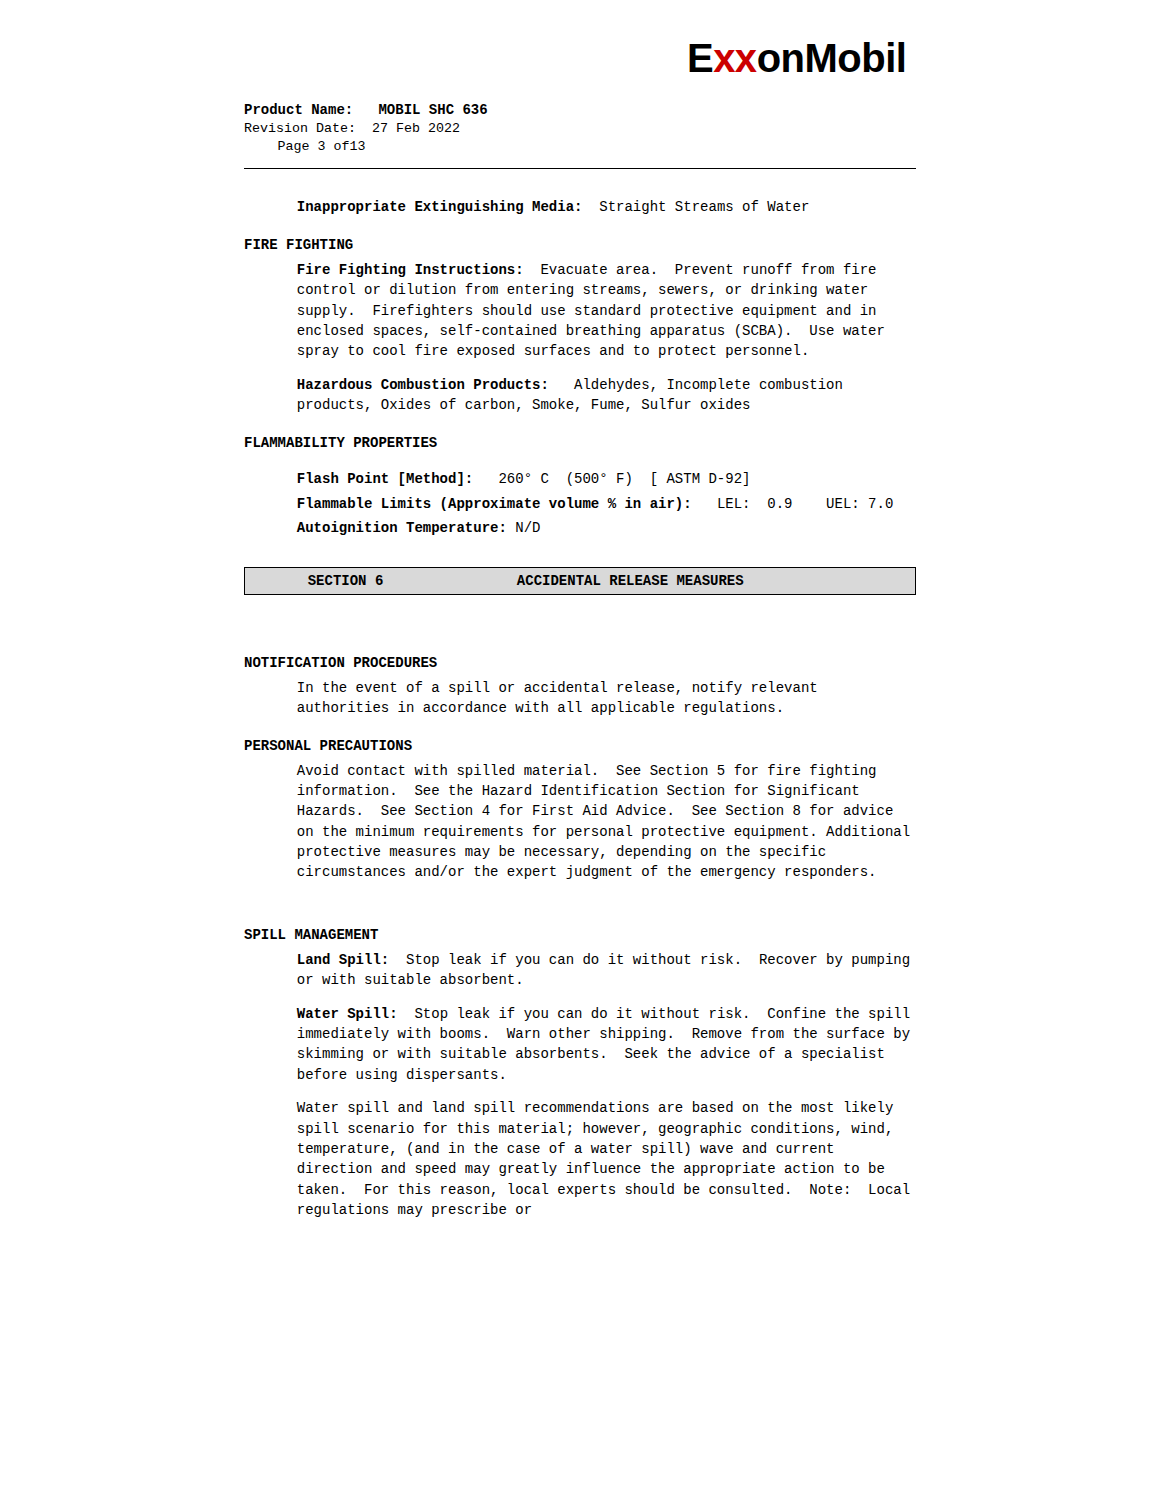ExxonMobil
Product Name: MOBIL SHC 636
Revision Date: 27 Feb 2022
Page 3 of13
Inappropriate Extinguishing Media: Straight Streams of Water
FIRE FIGHTING
Fire Fighting Instructions: Evacuate area. Prevent runoff from fire control or dilution from entering streams, sewers, or drinking water supply. Firefighters should use standard protective equipment and in enclosed spaces, self-contained breathing apparatus (SCBA). Use water spray to cool fire exposed surfaces and to protect personnel.
Hazardous Combustion Products: Aldehydes, Incomplete combustion products, Oxides of carbon, Smoke, Fume, Sulfur oxides
FLAMMABILITY PROPERTIES
Flash Point [Method]: 260° C (500° F) [ ASTM D-92]
Flammable Limits (Approximate volume % in air): LEL: 0.9 UEL: 7.0
Autoignition Temperature: N/D
| SECTION 6 | ACCIDENTAL RELEASE MEASURES | |
NOTIFICATION PROCEDURES
In the event of a spill or accidental release, notify relevant authorities in accordance with all applicable regulations.
PERSONAL PRECAUTIONS
Avoid contact with spilled material. See Section 5 for fire fighting information. See the Hazard Identification Section for Significant Hazards. See Section 4 for First Aid Advice. See Section 8 for advice on the minimum requirements for personal protective equipment. Additional protective measures may be necessary, depending on the specific circumstances and/or the expert judgment of the emergency responders.
SPILL MANAGEMENT
Land Spill: Stop leak if you can do it without risk. Recover by pumping or with suitable absorbent.
Water Spill: Stop leak if you can do it without risk. Confine the spill immediately with booms. Warn other shipping. Remove from the surface by skimming or with suitable absorbents. Seek the advice of a specialist before using dispersants.
Water spill and land spill recommendations are based on the most likely spill scenario for this material; however, geographic conditions, wind, temperature, (and in the case of a water spill) wave and current direction and speed may greatly influence the appropriate action to be taken. For this reason, local experts should be consulted. Note: Local regulations may prescribe or